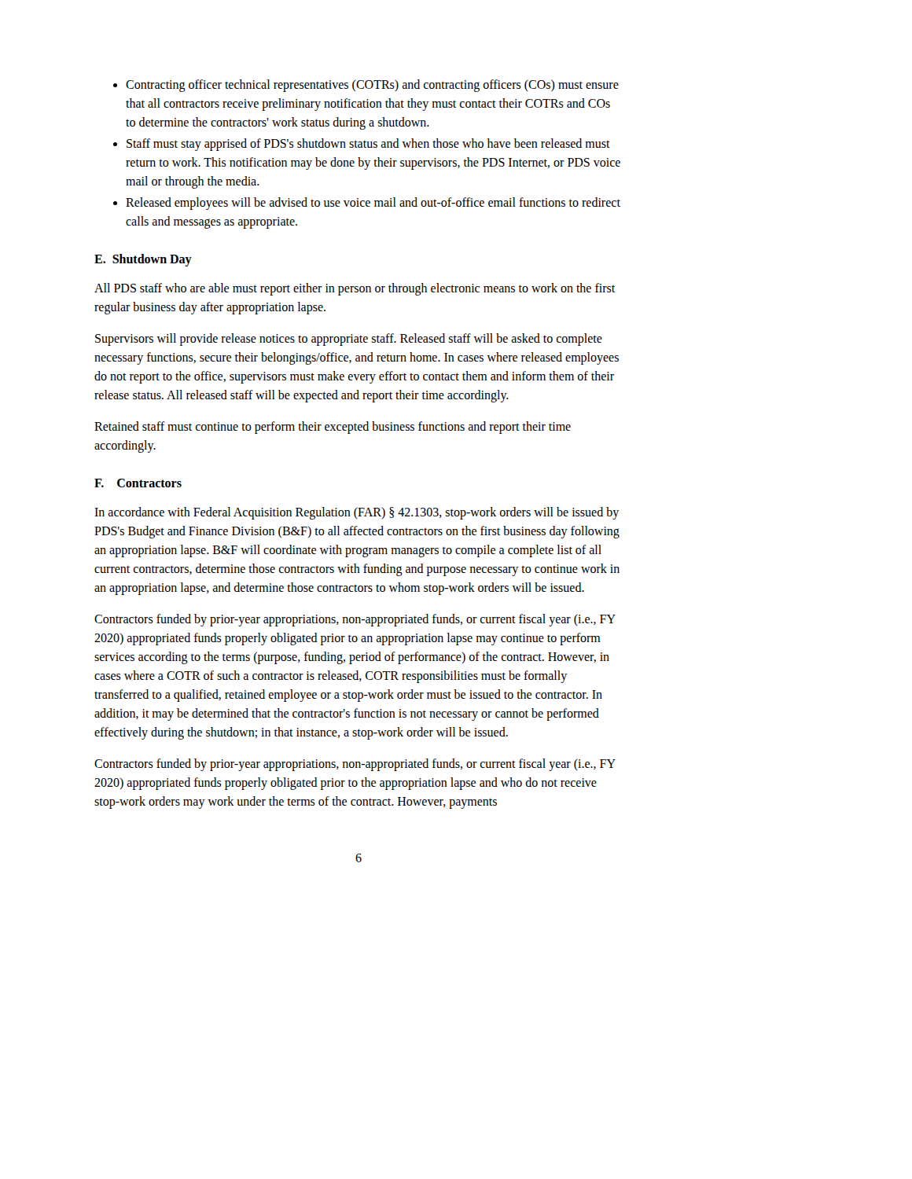Contracting officer technical representatives (COTRs) and contracting officers (COs) must ensure that all contractors receive preliminary notification that they must contact their COTRs and COs to determine the contractors' work status during a shutdown.
Staff must stay apprised of PDS's shutdown status and when those who have been released must return to work. This notification may be done by their supervisors, the PDS Internet, or PDS voice mail or through the media.
Released employees will be advised to use voice mail and out-of-office email functions to redirect calls and messages as appropriate.
E. Shutdown Day
All PDS staff who are able must report either in person or through electronic means to work on the first regular business day after appropriation lapse.
Supervisors will provide release notices to appropriate staff. Released staff will be asked to complete necessary functions, secure their belongings/office, and return home. In cases where released employees do not report to the office, supervisors must make every effort to contact them and inform them of their release status. All released staff will be expected and report their time accordingly.
Retained staff must continue to perform their excepted business functions and report their time accordingly.
F. Contractors
In accordance with Federal Acquisition Regulation (FAR) § 42.1303, stop-work orders will be issued by PDS's Budget and Finance Division (B&F) to all affected contractors on the first business day following an appropriation lapse. B&F will coordinate with program managers to compile a complete list of all current contractors, determine those contractors with funding and purpose necessary to continue work in an appropriation lapse, and determine those contractors to whom stop-work orders will be issued.
Contractors funded by prior-year appropriations, non-appropriated funds, or current fiscal year (i.e., FY 2020) appropriated funds properly obligated prior to an appropriation lapse may continue to perform services according to the terms (purpose, funding, period of performance) of the contract. However, in cases where a COTR of such a contractor is released, COTR responsibilities must be formally transferred to a qualified, retained employee or a stop-work order must be issued to the contractor. In addition, it may be determined that the contractor's function is not necessary or cannot be performed effectively during the shutdown; in that instance, a stop-work order will be issued.
Contractors funded by prior-year appropriations, non-appropriated funds, or current fiscal year (i.e., FY 2020) appropriated funds properly obligated prior to the appropriation lapse and who do not receive stop-work orders may work under the terms of the contract. However, payments
6